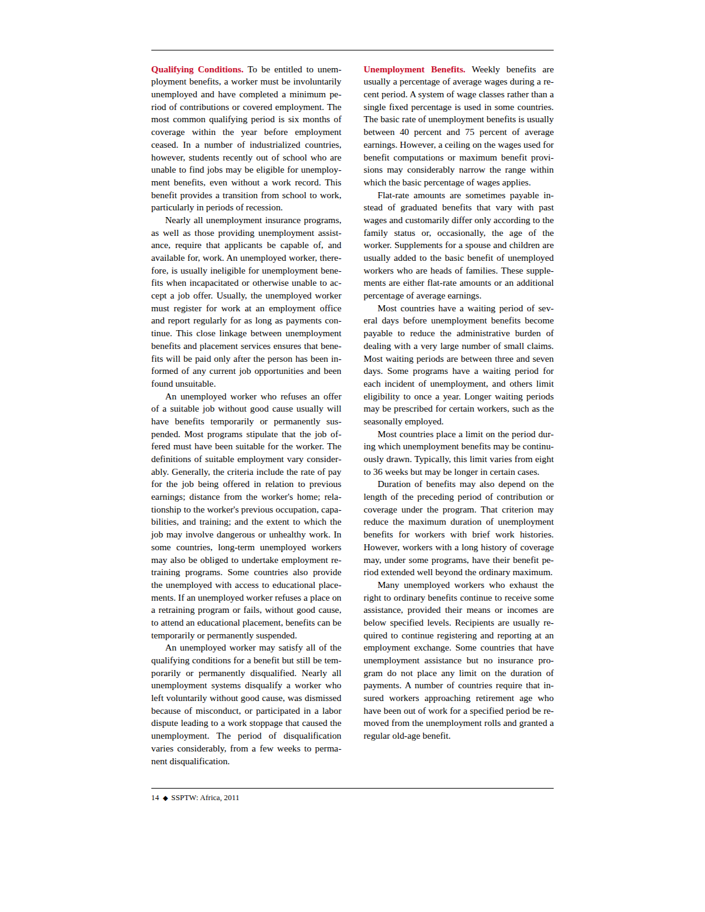Qualifying Conditions. To be entitled to unemployment benefits, a worker must be involuntarily unemployed and have completed a minimum period of contributions or covered employment. The most common qualifying period is six months of coverage within the year before employment ceased. In a number of industrialized countries, however, students recently out of school who are unable to find jobs may be eligible for unemployment benefits, even without a work record. This benefit provides a transition from school to work, particularly in periods of recession.
Nearly all unemployment insurance programs, as well as those providing unemployment assistance, require that applicants be capable of, and available for, work. An unemployed worker, therefore, is usually ineligible for unemployment benefits when incapacitated or otherwise unable to accept a job offer. Usually, the unemployed worker must register for work at an employment office and report regularly for as long as payments continue. This close linkage between unemployment benefits and placement services ensures that benefits will be paid only after the person has been informed of any current job opportunities and been found unsuitable.
An unemployed worker who refuses an offer of a suitable job without good cause usually will have benefits temporarily or permanently suspended. Most programs stipulate that the job offered must have been suitable for the worker. The definitions of suitable employment vary considerably. Generally, the criteria include the rate of pay for the job being offered in relation to previous earnings; distance from the worker's home; relationship to the worker's previous occupation, capabilities, and training; and the extent to which the job may involve dangerous or unhealthy work. In some countries, long-term unemployed workers may also be obliged to undertake employment retraining programs. Some countries also provide the unemployed with access to educational placements. If an unemployed worker refuses a place on a retraining program or fails, without good cause, to attend an educational placement, benefits can be temporarily or permanently suspended.
An unemployed worker may satisfy all of the qualifying conditions for a benefit but still be temporarily or permanently disqualified. Nearly all unemployment systems disqualify a worker who left voluntarily without good cause, was dismissed because of misconduct, or participated in a labor dispute leading to a work stoppage that caused the unemployment. The period of disqualification varies considerably, from a few weeks to permanent disqualification.
Unemployment Benefits. Weekly benefits are usually a percentage of average wages during a recent period. A system of wage classes rather than a single fixed percentage is used in some countries. The basic rate of unemployment benefits is usually between 40 percent and 75 percent of average earnings. However, a ceiling on the wages used for benefit computations or maximum benefit provisions may considerably narrow the range within which the basic percentage of wages applies.
Flat-rate amounts are sometimes payable instead of graduated benefits that vary with past wages and customarily differ only according to the family status or, occasionally, the age of the worker. Supplements for a spouse and children are usually added to the basic benefit of unemployed workers who are heads of families. These supplements are either flat-rate amounts or an additional percentage of average earnings.
Most countries have a waiting period of several days before unemployment benefits become payable to reduce the administrative burden of dealing with a very large number of small claims. Most waiting periods are between three and seven days. Some programs have a waiting period for each incident of unemployment, and others limit eligibility to once a year. Longer waiting periods may be prescribed for certain workers, such as the seasonally employed.
Most countries place a limit on the period during which unemployment benefits may be continuously drawn. Typically, this limit varies from eight to 36 weeks but may be longer in certain cases.
Duration of benefits may also depend on the length of the preceding period of contribution or coverage under the program. That criterion may reduce the maximum duration of unemployment benefits for workers with brief work histories. However, workers with a long history of coverage may, under some programs, have their benefit period extended well beyond the ordinary maximum.
Many unemployed workers who exhaust the right to ordinary benefits continue to receive some assistance, provided their means or incomes are below specified levels. Recipients are usually required to continue registering and reporting at an employment exchange. Some countries that have unemployment assistance but no insurance program do not place any limit on the duration of payments. A number of countries require that insured workers approaching retirement age who have been out of work for a specified period be removed from the unemployment rolls and granted a regular old-age benefit.
14 ◆ SSPTW: Africa, 2011